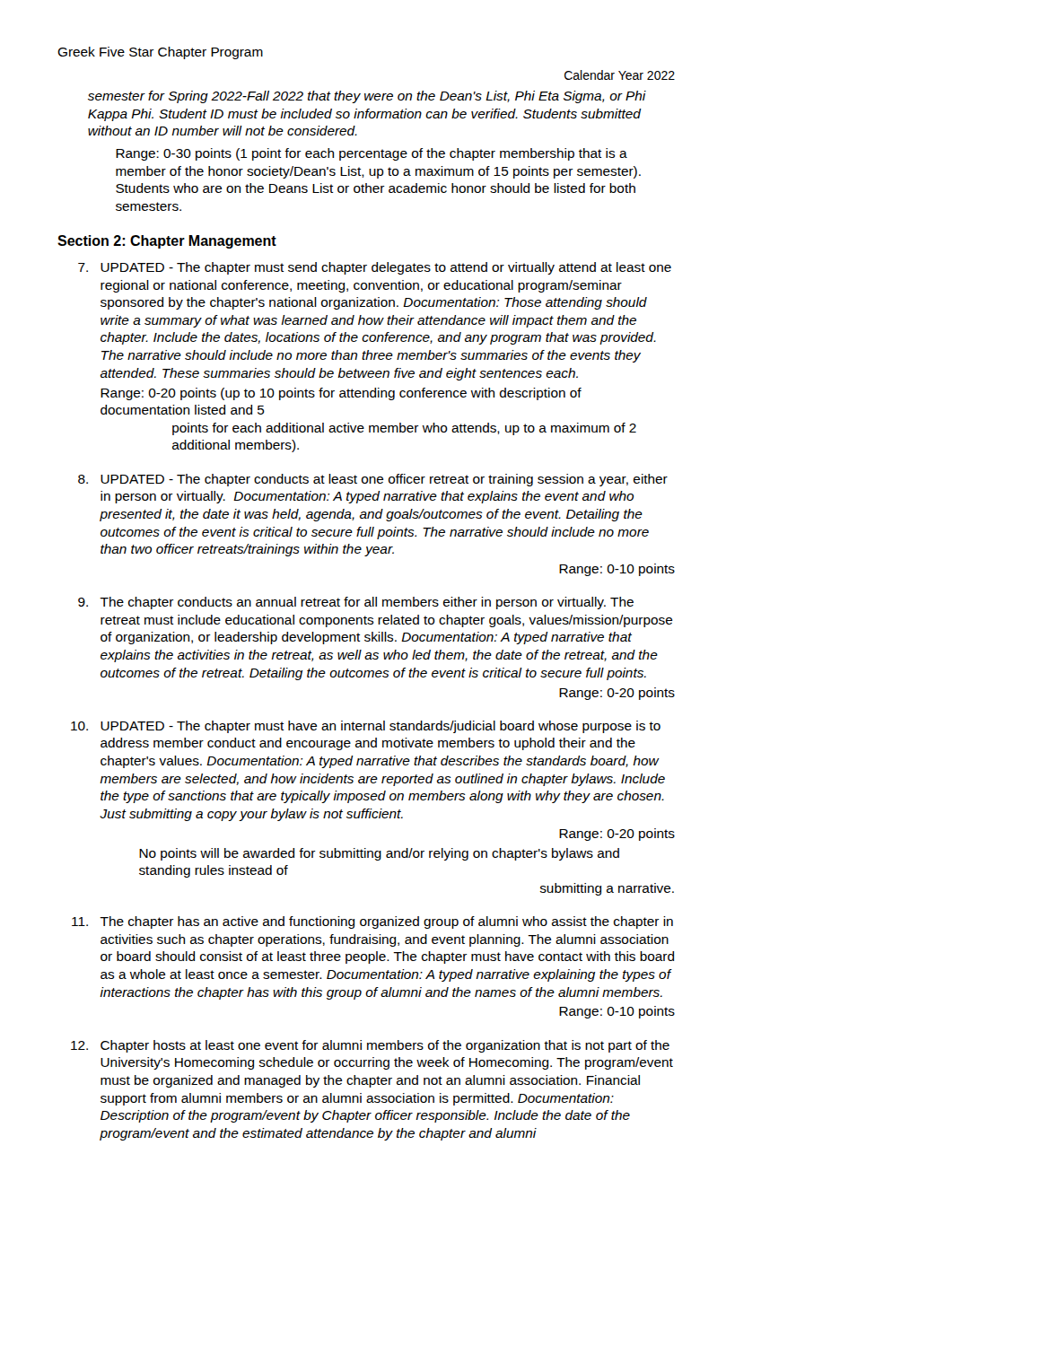Greek Five Star Chapter Program
Calendar Year 2022
semester for Spring 2022-Fall 2022 that they were on the Dean's List, Phi Eta Sigma, or Phi Kappa Phi. Student ID must be included so information can be verified. Students submitted without an ID number will not be considered.
Range: 0-30 points (1 point for each percentage of the chapter membership that is a member of the honor society/Dean's List, up to a maximum of 15 points per semester). Students who are on the Deans List or other academic honor should be listed for both semesters.
Section 2: Chapter Management
7.
UPDATED - The chapter must send chapter delegates to attend or virtually attend at least one regional or national conference, meeting, convention, or educational program/seminar sponsored by the chapter's national organization. Documentation: Those attending should write a summary of what was learned and how their attendance will impact them and the chapter. Include the dates, locations of the conference, and any program that was provided. The narrative should include no more than three member's summaries of the events they attended. These summaries should be between five and eight sentences each.
Range: 0-20 points (up to 10 points for attending conference with description of documentation listed and 5 points for each additional active member who attends, up to a maximum of 2 additional members).
8.
UPDATED - The chapter conducts at least one officer retreat or training session a year, either in person or virtually. Documentation: A typed narrative that explains the event and who presented it, the date it was held, agenda, and goals/outcomes of the event. Detailing the outcomes of the event is critical to secure full points. The narrative should include no more than two officer retreats/trainings within the year.
Range: 0-10 points
9.
The chapter conducts an annual retreat for all members either in person or virtually. The retreat must include educational components related to chapter goals, values/mission/purpose of organization, or leadership development skills. Documentation: A typed narrative that explains the activities in the retreat, as well as who led them, the date of the retreat, and the outcomes of the retreat. Detailing the outcomes of the event is critical to secure full points.
Range: 0-20 points
10.
UPDATED - The chapter must have an internal standards/judicial board whose purpose is to address member conduct and encourage and motivate members to uphold their and the chapter's values. Documentation: A typed narrative that describes the standards board, how members are selected, and how incidents are reported as outlined in chapter bylaws. Include the type of sanctions that are typically imposed on members along with why they are chosen. Just submitting a copy your bylaw is not sufficient.
Range: 0-20 points
No points will be awarded for submitting and/or relying on chapter's bylaws and standing rules instead ofsubmitting a narrative.
11.
The chapter has an active and functioning organized group of alumni who assist the chapter in activities such as chapter operations, fundraising, and event planning. The alumni association or board should consist of at least three people. The chapter must have contact with this board as a whole at least once a semester. Documentation: A typed narrative explaining the types of interactions the chapter has with this group of alumni and the names of the alumni members.
Range: 0-10 points
12.
Chapter hosts at least one event for alumni members of the organization that is not part of the University's Homecoming schedule or occurring the week of Homecoming. The program/event must be organized and managed by the chapter and not an alumni association. Financial support from alumni members or an alumni association is permitted. Documentation: Description of the program/event by Chapter officer responsible. Include the date of the program/event and the estimated attendance by the chapter and alumni